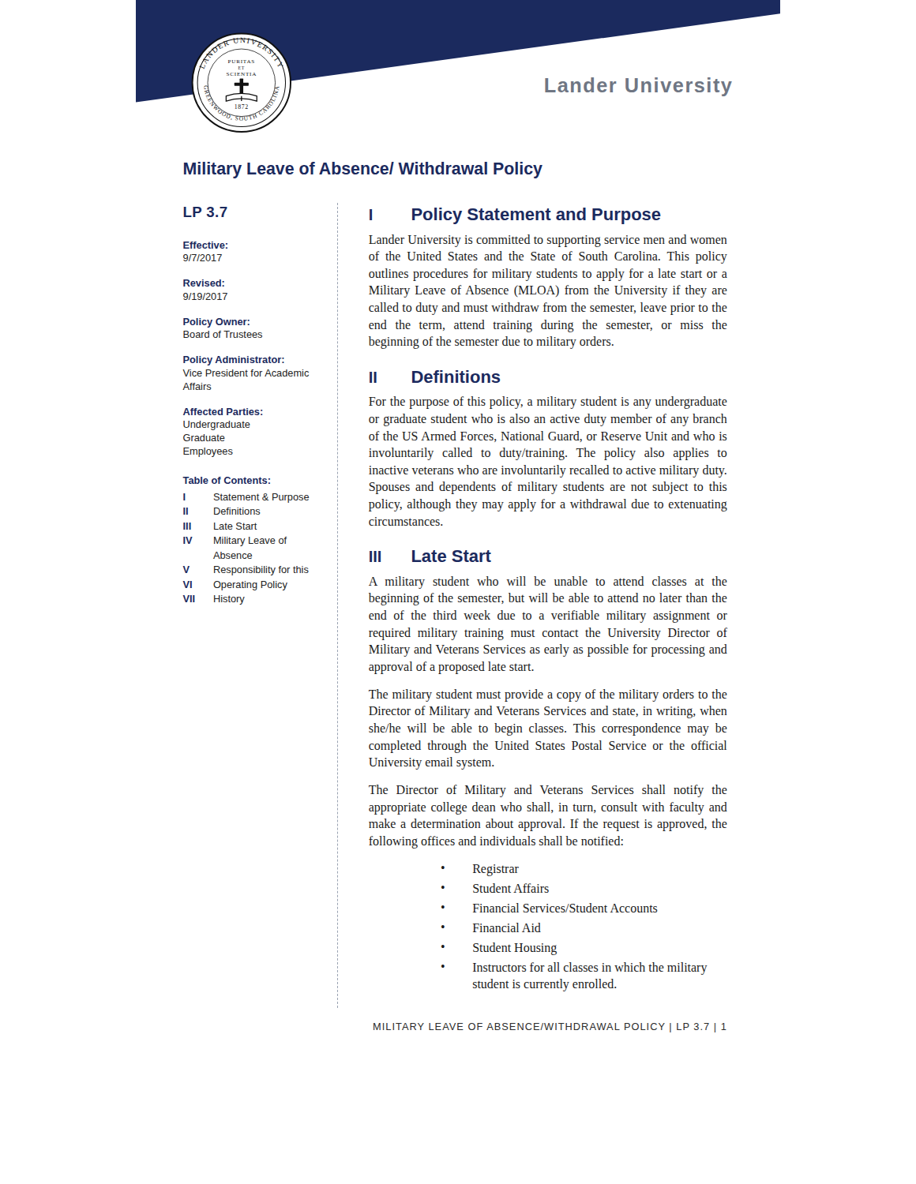LANDER UNIVERSITY GREENWOOD, SOUTH CAROLINA PURITAS ET SCIENTIA 1872
Lander University
Military Leave of Absence/ Withdrawal Policy
LP 3.7
Effective: 9/7/2017
Revised: 9/19/2017
Policy Owner: Board of Trustees
Policy Administrator: Vice President for Academic Affairs
Affected Parties: Undergraduate
Graduate
Employees
Table of Contents:
IStatement & Purpose
II Definitions
III Late Start
IV Military Leave of
Absence
VResponsibility for this
VI Operating Policy
VII History
IPolicy Statement and Purpose
Lander University is committed to supporting service men and women of the United States and the State of South Carolina. This policy outlines procedures for military students to apply for a late start or a Military Leave of Absence (MLOA) from the University if they are called to duty and must withdraw from the semester, leave prior to the end the term, attend training during the semester, or miss the beginning of the semester due to military orders.
II Definitions
For the purpose of this policy, a military student is any undergraduate or graduate student who is also an active duty member of any branch of the US Armed Forces, National Guard, or Reserve Unit and who is involuntarily called to duty/training. The policy also applies to inactive veterans who are involuntarily recalled to active military duty. Spouses and dependents of military students are not subject to this policy, although they may apply for a withdrawal due to extenuating circumstances.
III Late Start
A military student who will be unable to attend classes at the beginning of the semester, but will be able to attend no later than the end of the third week due to a verifiable military assignment or required military training must contact the University Director of Military and Veterans Services as early as possible for processing and approval of a proposed late start.
The military student must provide a copy of the military orders to the Director of Military and Veterans Services and state, in writing, when she/he will be able to begin classes. This correspondence may be completed through the United States Postal Service or the official University email system.
The Director of Military and Veterans Services shall notify the appropriate college dean who shall, in turn, consult with faculty and make a determination about approval. If the request is approved, the following offices and individuals shall be notified:
Registrar
Student Affairs
Financial Services/Student Accounts
Financial Aid
Student Housing
Instructors for all classes in which the military student is currently enrolled.
MILITARY LEAVE OF ABSENCE/WITHDRAWAL POLICY | LP 3.7 | 1